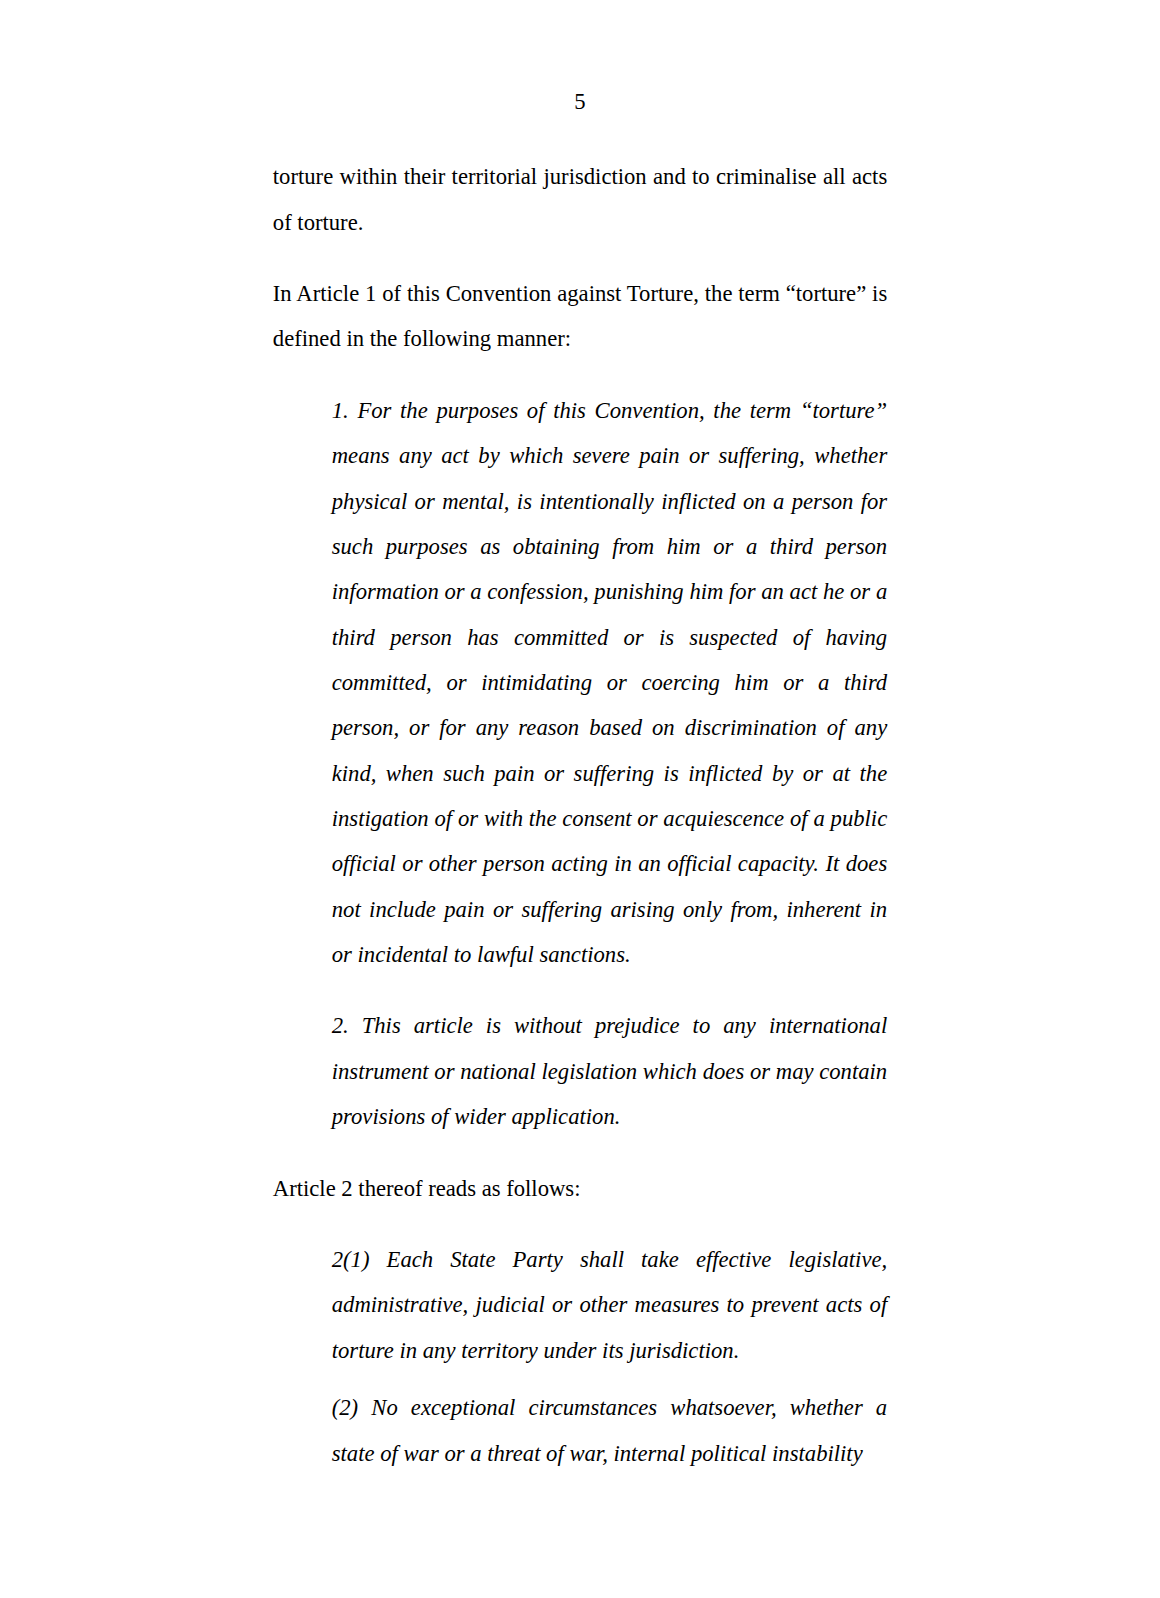5
torture within their territorial jurisdiction and to criminalise all acts of torture.
In Article 1 of this Convention against Torture, the term “torture” is defined in the following manner:
1. For the purposes of this Convention, the term “torture” means any act by which severe pain or suffering, whether physical or mental, is intentionally inflicted on a person for such purposes as obtaining from him or a third person information or a confession, punishing him for an act he or a third person has committed or is suspected of having committed, or intimidating or coercing him or a third person, or for any reason based on discrimination of any kind, when such pain or suffering is inflicted by or at the instigation of or with the consent or acquiescence of a public official or other person acting in an official capacity. It does not include pain or suffering arising only from, inherent in or incidental to lawful sanctions.
2. This article is without prejudice to any international instrument or national legislation which does or may contain provisions of wider application.
Article 2 thereof reads as follows:
2(1) Each State Party shall take effective legislative, administrative, judicial or other measures to prevent acts of torture in any territory under its jurisdiction.
(2) No exceptional circumstances whatsoever, whether a state of war or a threat of war, internal political instability